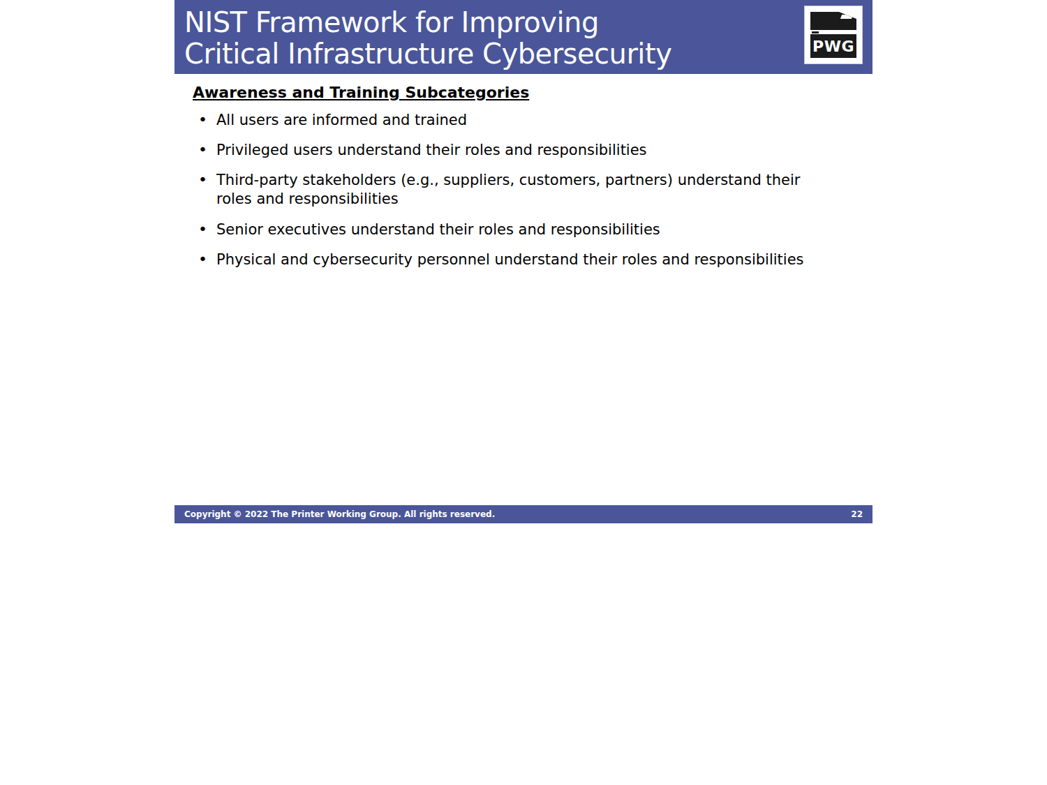NIST Framework for Improving
Critical Infrastructure Cybersecurity
PWG
Awareness and Training Subcategories
All users are informed and trained
Privileged users understand their roles and responsibilities
Third-party stakeholders (e.g., suppliers, customers, partners) understand their roles and responsibilities
Senior executives understand their roles and responsibilities
Physical and cybersecurity personnel understand their roles and responsibilities
Copyright © 2022 The Printer Working Group. All rights reserved. 22